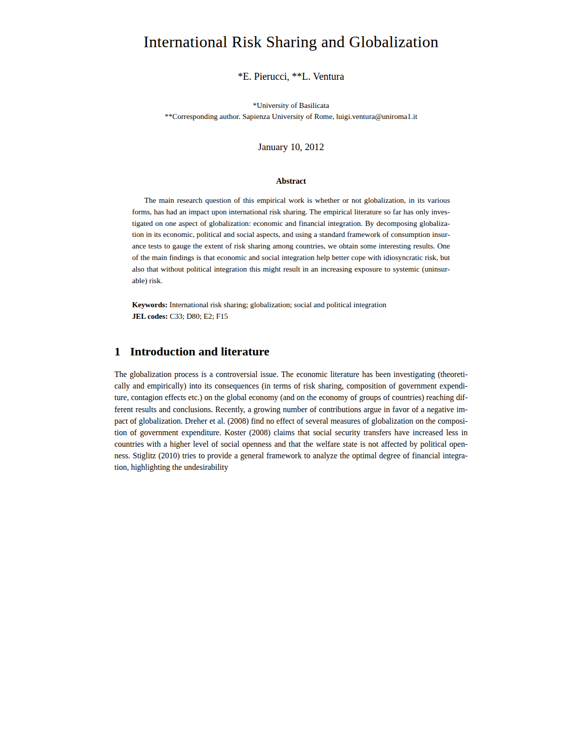International Risk Sharing and Globalization
*E. Pierucci, **L. Ventura
*University of Basilicata
**Corresponding author. Sapienza University of Rome, luigi.ventura@uniroma1.it
January 10, 2012
Abstract
The main research question of this empirical work is whether or not globalization, in its various forms, has had an impact upon international risk sharing. The empirical literature so far has only investigated on one aspect of globalization: economic and financial integration. By decomposing globalization in its economic, political and social aspects, and using a standard framework of consumption insurance tests to gauge the extent of risk sharing among countries, we obtain some interesting results. One of the main findings is that economic and social integration help better cope with idiosyncratic risk, but also that without political integration this might result in an increasing exposure to systemic (uninsurable) risk.
Keywords: International risk sharing; globalization; social and political integration
JEL codes: C33; D80; E2; F15
1 Introduction and literature
The globalization process is a controversial issue. The economic literature has been investigating (theoretically and empirically) into its consequences (in terms of risk sharing, composition of government expenditure, contagion effects etc.) on the global economy (and on the economy of groups of countries) reaching different results and conclusions. Recently, a growing number of contributions argue in favor of a negative impact of globalization. Dreher et al. (2008) find no effect of several measures of globalization on the composition of government expenditure. Koster (2008) claims that social security transfers have increased less in countries with a higher level of social openness and that the welfare state is not affected by political openness. Stiglitz (2010) tries to provide a general framework to analyze the optimal degree of financial integration, highlighting the undesirability